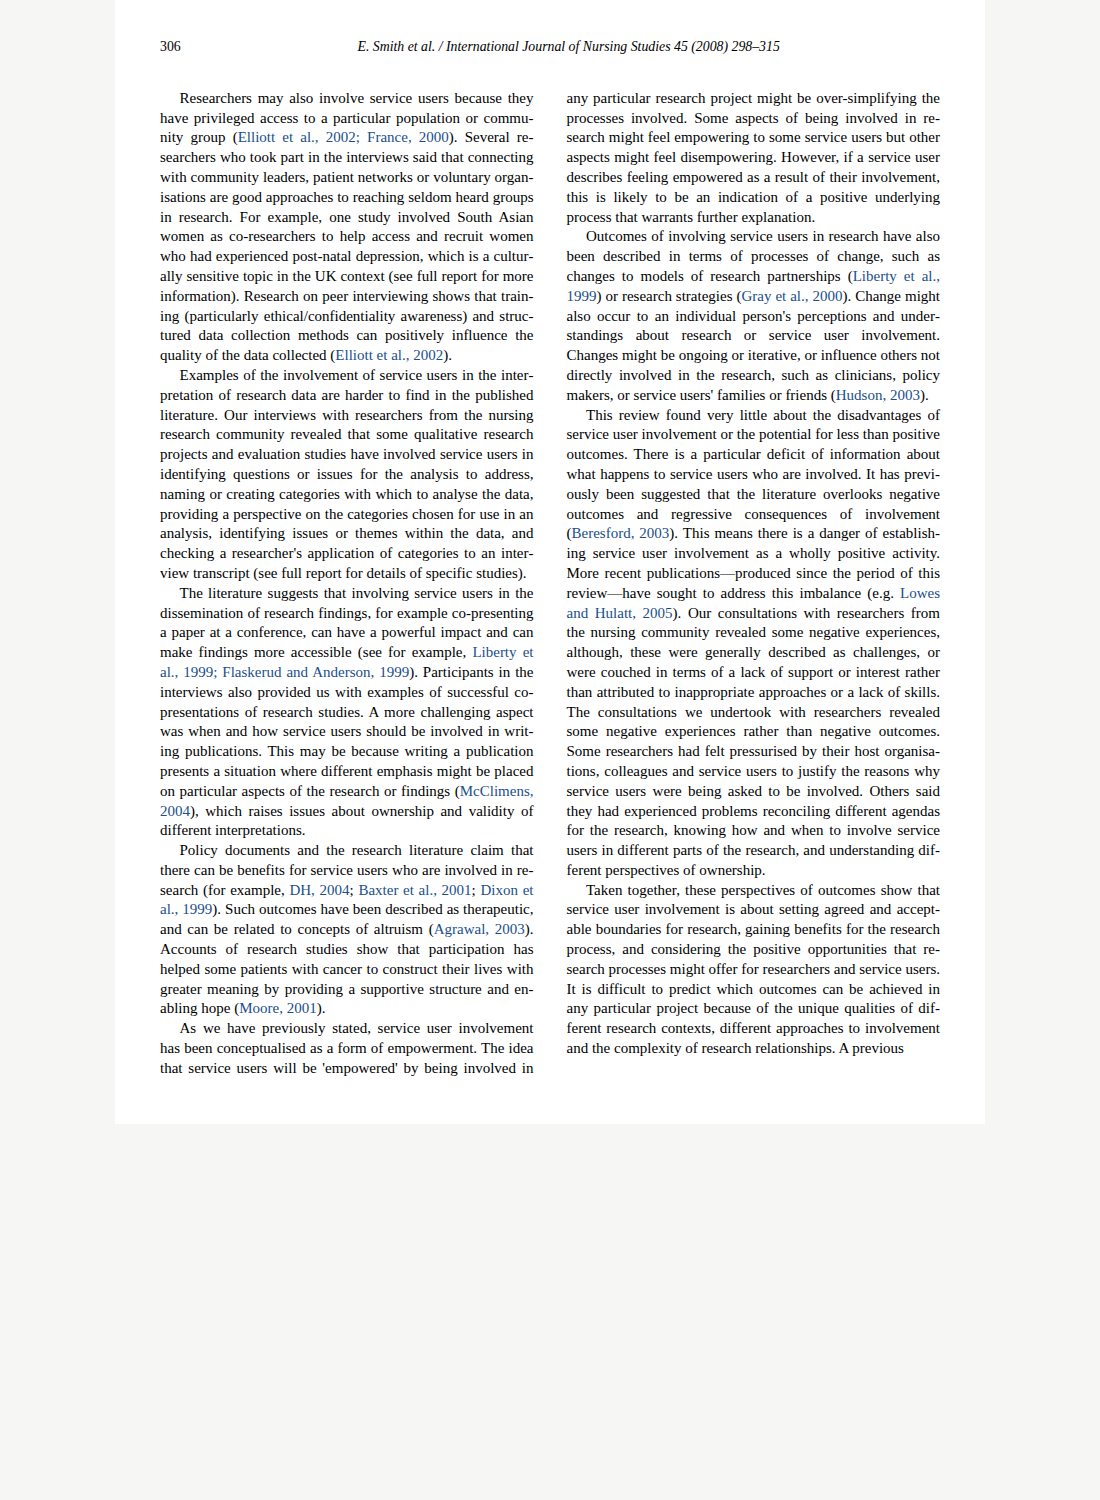306 E. Smith et al. / International Journal of Nursing Studies 45 (2008) 298–315
Researchers may also involve service users because they have privileged access to a particular population or community group (Elliott et al., 2002; France, 2000). Several researchers who took part in the interviews said that connecting with community leaders, patient networks or voluntary organisations are good approaches to reaching seldom heard groups in research. For example, one study involved South Asian women as co-researchers to help access and recruit women who had experienced post-natal depression, which is a culturally sensitive topic in the UK context (see full report for more information). Research on peer interviewing shows that training (particularly ethical/confidentiality awareness) and structured data collection methods can positively influence the quality of the data collected (Elliott et al., 2002).
Examples of the involvement of service users in the interpretation of research data are harder to find in the published literature. Our interviews with researchers from the nursing research community revealed that some qualitative research projects and evaluation studies have involved service users in identifying questions or issues for the analysis to address, naming or creating categories with which to analyse the data, providing a perspective on the categories chosen for use in an analysis, identifying issues or themes within the data, and checking a researcher's application of categories to an interview transcript (see full report for details of specific studies).
The literature suggests that involving service users in the dissemination of research findings, for example co-presenting a paper at a conference, can have a powerful impact and can make findings more accessible (see for example, Liberty et al., 1999; Flaskerud and Anderson, 1999). Participants in the interviews also provided us with examples of successful co-presentations of research studies. A more challenging aspect was when and how service users should be involved in writing publications. This may be because writing a publication presents a situation where different emphasis might be placed on particular aspects of the research or findings (McClimens, 2004), which raises issues about ownership and validity of different interpretations.
Policy documents and the research literature claim that there can be benefits for service users who are involved in research (for example, DH, 2004; Baxter et al., 2001; Dixon et al., 1999). Such outcomes have been described as therapeutic, and can be related to concepts of altruism (Agrawal, 2003). Accounts of research studies show that participation has helped some patients with cancer to construct their lives with greater meaning by providing a supportive structure and enabling hope (Moore, 2001).
As we have previously stated, service user involvement has been conceptualised as a form of empowerment. The idea that service users will be 'empowered' by being involved in any particular research project might be over-simplifying the processes involved. Some aspects of being involved in research might feel empowering to some service users but other aspects might feel disempowering. However, if a service user describes feeling empowered as a result of their involvement, this is likely to be an indication of a positive underlying process that warrants further explanation.
Outcomes of involving service users in research have also been described in terms of processes of change, such as changes to models of research partnerships (Liberty et al., 1999) or research strategies (Gray et al., 2000). Change might also occur to an individual person's perceptions and understandings about research or service user involvement. Changes might be ongoing or iterative, or influence others not directly involved in the research, such as clinicians, policy makers, or service users' families or friends (Hudson, 2003).
This review found very little about the disadvantages of service user involvement or the potential for less than positive outcomes. There is a particular deficit of information about what happens to service users who are involved. It has previously been suggested that the literature overlooks negative outcomes and regressive consequences of involvement (Beresford, 2003). This means there is a danger of establishing service user involvement as a wholly positive activity. More recent publications—produced since the period of this review—have sought to address this imbalance (e.g. Lowes and Hulatt, 2005). Our consultations with researchers from the nursing community revealed some negative experiences, although, these were generally described as challenges, or were couched in terms of a lack of support or interest rather than attributed to inappropriate approaches or a lack of skills. The consultations we undertook with researchers revealed some negative experiences rather than negative outcomes. Some researchers had felt pressurised by their host organisations, colleagues and service users to justify the reasons why service users were being asked to be involved. Others said they had experienced problems reconciling different agendas for the research, knowing how and when to involve service users in different parts of the research, and understanding different perspectives of ownership.
Taken together, these perspectives of outcomes show that service user involvement is about setting agreed and acceptable boundaries for research, gaining benefits for the research process, and considering the positive opportunities that research processes might offer for researchers and service users. It is difficult to predict which outcomes can be achieved in any particular project because of the unique qualities of different research contexts, different approaches to involvement and the complexity of research relationships. A previous